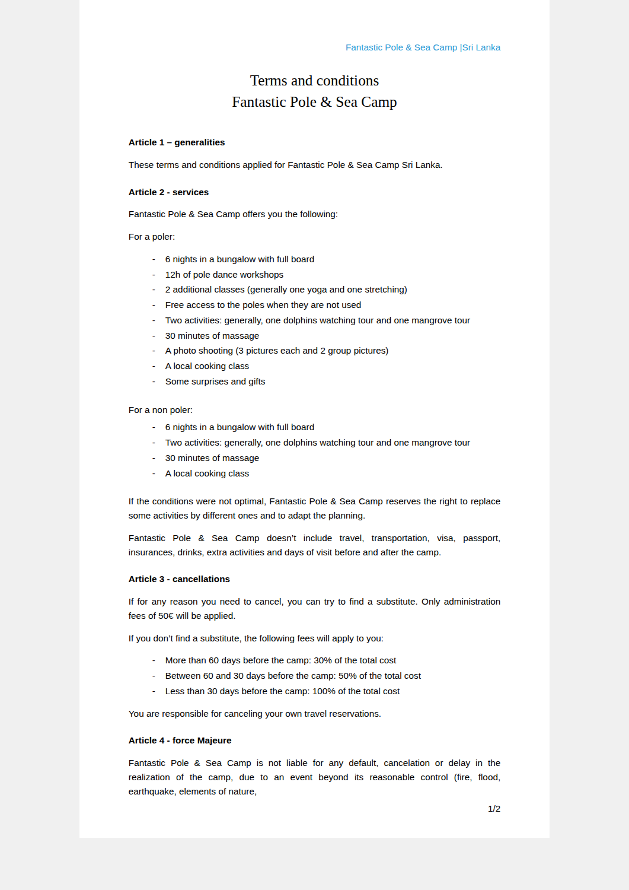Fantastic Pole & Sea Camp |Sri Lanka
Terms and conditions
Fantastic Pole & Sea Camp
Article 1 – generalities
These terms and conditions applied for Fantastic Pole & Sea Camp Sri Lanka.
Article 2 - services
Fantastic Pole & Sea Camp offers you the following:
For a poler:
6 nights in a bungalow with full board
12h of pole dance workshops
2 additional classes (generally one yoga and one stretching)
Free access to the poles when they are not used
Two activities: generally, one dolphins watching tour and one mangrove tour
30 minutes of massage
A photo shooting (3 pictures each and 2 group pictures)
A local cooking class
Some surprises and gifts
For a non poler:
6 nights in a bungalow with full board
Two activities: generally, one dolphins watching tour and one mangrove tour
30 minutes of massage
A local cooking class
If the conditions were not optimal, Fantastic Pole & Sea Camp reserves the right to replace some activities by different ones and to adapt the planning.
Fantastic Pole & Sea Camp doesn’t include travel, transportation, visa, passport, insurances, drinks, extra activities and days of visit before and after the camp.
Article 3 - cancellations
If for any reason you need to cancel, you can try to find a substitute. Only administration fees of 50€ will be applied.
If you don’t find a substitute, the following fees will apply to you:
More than 60 days before the camp: 30% of the total cost
Between 60 and 30 days before the camp: 50% of the total cost
Less than 30 days before the camp: 100% of the total cost
You are responsible for canceling your own travel reservations.
Article 4 - force Majeure
Fantastic Pole & Sea Camp is not liable for any default, cancelation or delay in the realization of the camp, due to an event beyond its reasonable control (fire, flood, earthquake, elements of nature,
1/2